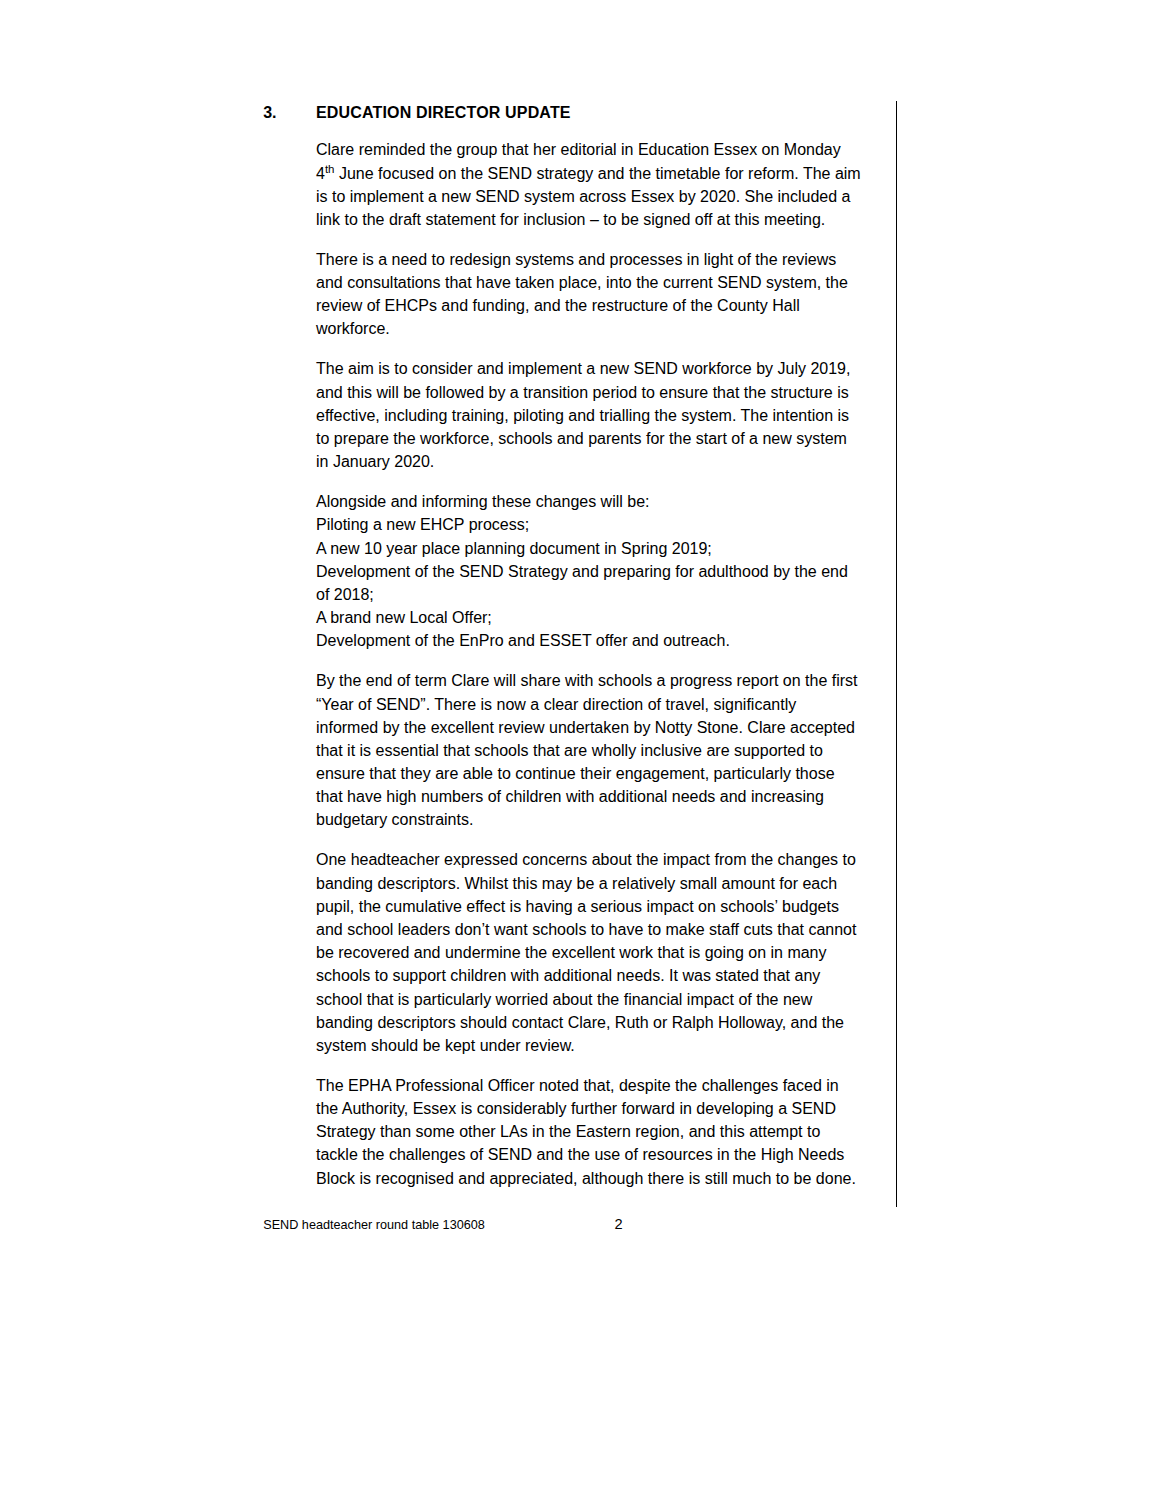3.
Education Director Update
Clare reminded the group that her editorial in Education Essex on Monday 4th June focused on the SEND strategy and the timetable for reform. The aim is to implement a new SEND system across Essex by 2020. She included a link to the draft statement for inclusion – to be signed off at this meeting.
There is a need to redesign systems and processes in light of the reviews and consultations that have taken place, into the current SEND system, the review of EHCPs and funding, and the restructure of the County Hall workforce.
The aim is to consider and implement a new SEND workforce by July 2019, and this will be followed by a transition period to ensure that the structure is effective, including training, piloting and trialling the system. The intention is to prepare the workforce, schools and parents for the start of a new system in January 2020.
Alongside and informing these changes will be:
Piloting a new EHCP process;
A new 10 year place planning document in Spring 2019;
Development of the SEND Strategy and preparing for adulthood by the end of 2018;
A brand new Local Offer;
Development of the EnPro and ESSET offer and outreach.
By the end of term Clare will share with schools a progress report on the first “Year of SEND”. There is now a clear direction of travel, significantly informed by the excellent review undertaken by Notty Stone. Clare accepted that it is essential that schools that are wholly inclusive are supported to ensure that they are able to continue their engagement, particularly those that have high numbers of children with additional needs and increasing budgetary constraints.
One headteacher expressed concerns about the impact from the changes to banding descriptors. Whilst this may be a relatively small amount for each pupil, the cumulative effect is having a serious impact on schools’ budgets and school leaders don’t want schools to have to make staff cuts that cannot be recovered and undermine the excellent work that is going on in many schools to support children with additional needs. It was stated that any school that is particularly worried about the financial impact of the new banding descriptors should contact Clare, Ruth or Ralph Holloway, and the system should be kept under review.
The EPHA Professional Officer noted that, despite the challenges faced in the Authority, Essex is considerably further forward in developing a SEND Strategy than some other LAs in the Eastern region, and this attempt to tackle the challenges of SEND and the use of resources in the High Needs Block is recognised and appreciated, although there is still much to be done.
SEND headteacher round table 130608 2